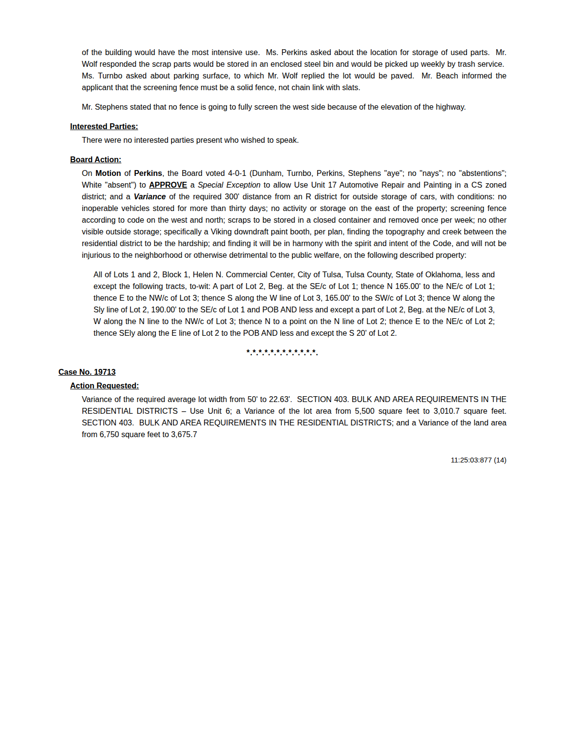of the building would have the most intensive use. Ms. Perkins asked about the location for storage of used parts. Mr. Wolf responded the scrap parts would be stored in an enclosed steel bin and would be picked up weekly by trash service. Ms. Turnbo asked about parking surface, to which Mr. Wolf replied the lot would be paved. Mr. Beach informed the applicant that the screening fence must be a solid fence, not chain link with slats.
Mr. Stephens stated that no fence is going to fully screen the west side because of the elevation of the highway.
Interested Parties:
There were no interested parties present who wished to speak.
Board Action:
On Motion of Perkins, the Board voted 4-0-1 (Dunham, Turnbo, Perkins, Stephens "aye"; no "nays"; no "abstentions"; White "absent") to APPROVE a Special Exception to allow Use Unit 17 Automotive Repair and Painting in a CS zoned district; and a Variance of the required 300' distance from an R district for outside storage of cars, with conditions: no inoperable vehicles stored for more than thirty days; no activity or storage on the east of the property; screening fence according to code on the west and north; scraps to be stored in a closed container and removed once per week; no other visible outside storage; specifically a Viking downdraft paint booth, per plan, finding the topography and creek between the residential district to be the hardship; and finding it will be in harmony with the spirit and intent of the Code, and will not be injurious to the neighborhood or otherwise detrimental to the public welfare, on the following described property:
All of Lots 1 and 2, Block 1, Helen N. Commercial Center, City of Tulsa, Tulsa County, State of Oklahoma, less and except the following tracts, to-wit: A part of Lot 2, Beg. at the SE/c of Lot 1; thence N 165.00' to the NE/c of Lot 1; thence E to the NW/c of Lot 3; thence S along the W line of Lot 3, 165.00' to the SW/c of Lot 3; thence W along the Sly line of Lot 2, 190.00' to the SE/c of Lot 1 and POB AND less and except a part of Lot 2, Beg. at the NE/c of Lot 3, W along the N line to the NW/c of Lot 3; thence N to a point on the N line of Lot 2; thence E to the NE/c of Lot 2; thence SEly along the E line of Lot 2 to the POB AND less and except the S 20' of Lot 2.
*.*.*.*.*.*.*.*.*.*.*.*.
Case No. 19713
Action Requested:
Variance of the required average lot width from 50' to 22.63'. SECTION 403. BULK AND AREA REQUIREMENTS IN THE RESIDENTIAL DISTRICTS – Use Unit 6; a Variance of the lot area from 5,500 square feet to 3,010.7 square feet. SECTION 403. BULK AND AREA REQUIREMENTS IN THE RESIDENTIAL DISTRICTS; and a Variance of the land area from 6,750 square feet to 3,675.7
11:25:03:877 (14)